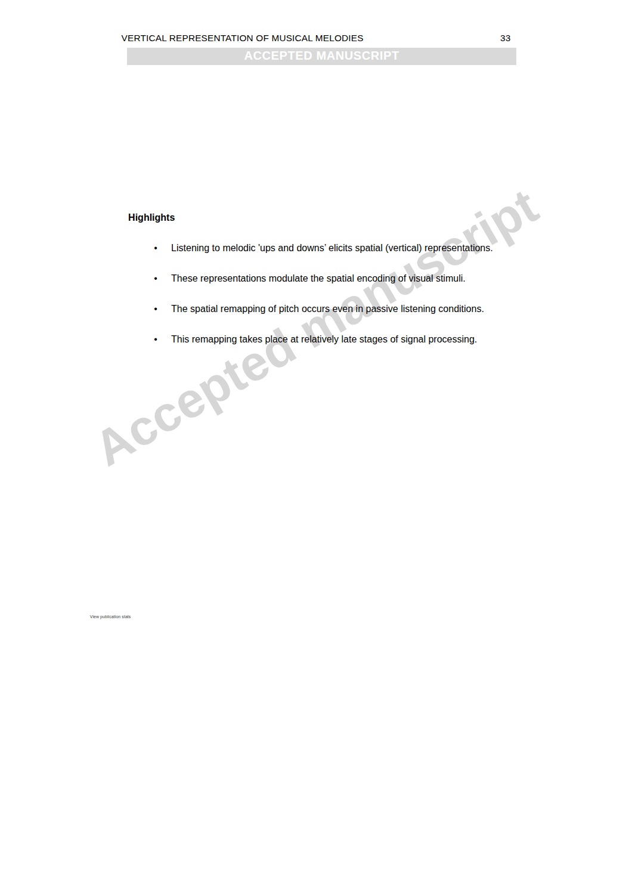Vertical representation of musical melodies 33
Accepted manuscript
Accepted manuscript
Highlights
Listening to melodic 'ups and downs’ elicits spatial (vertical) representations.
These representations modulate the spatial encoding of visual stimuli.
The spatial remapping of pitch occurs even in passive listening conditions.
This remapping takes place at relatively late stages of signal processing.
View publication stats